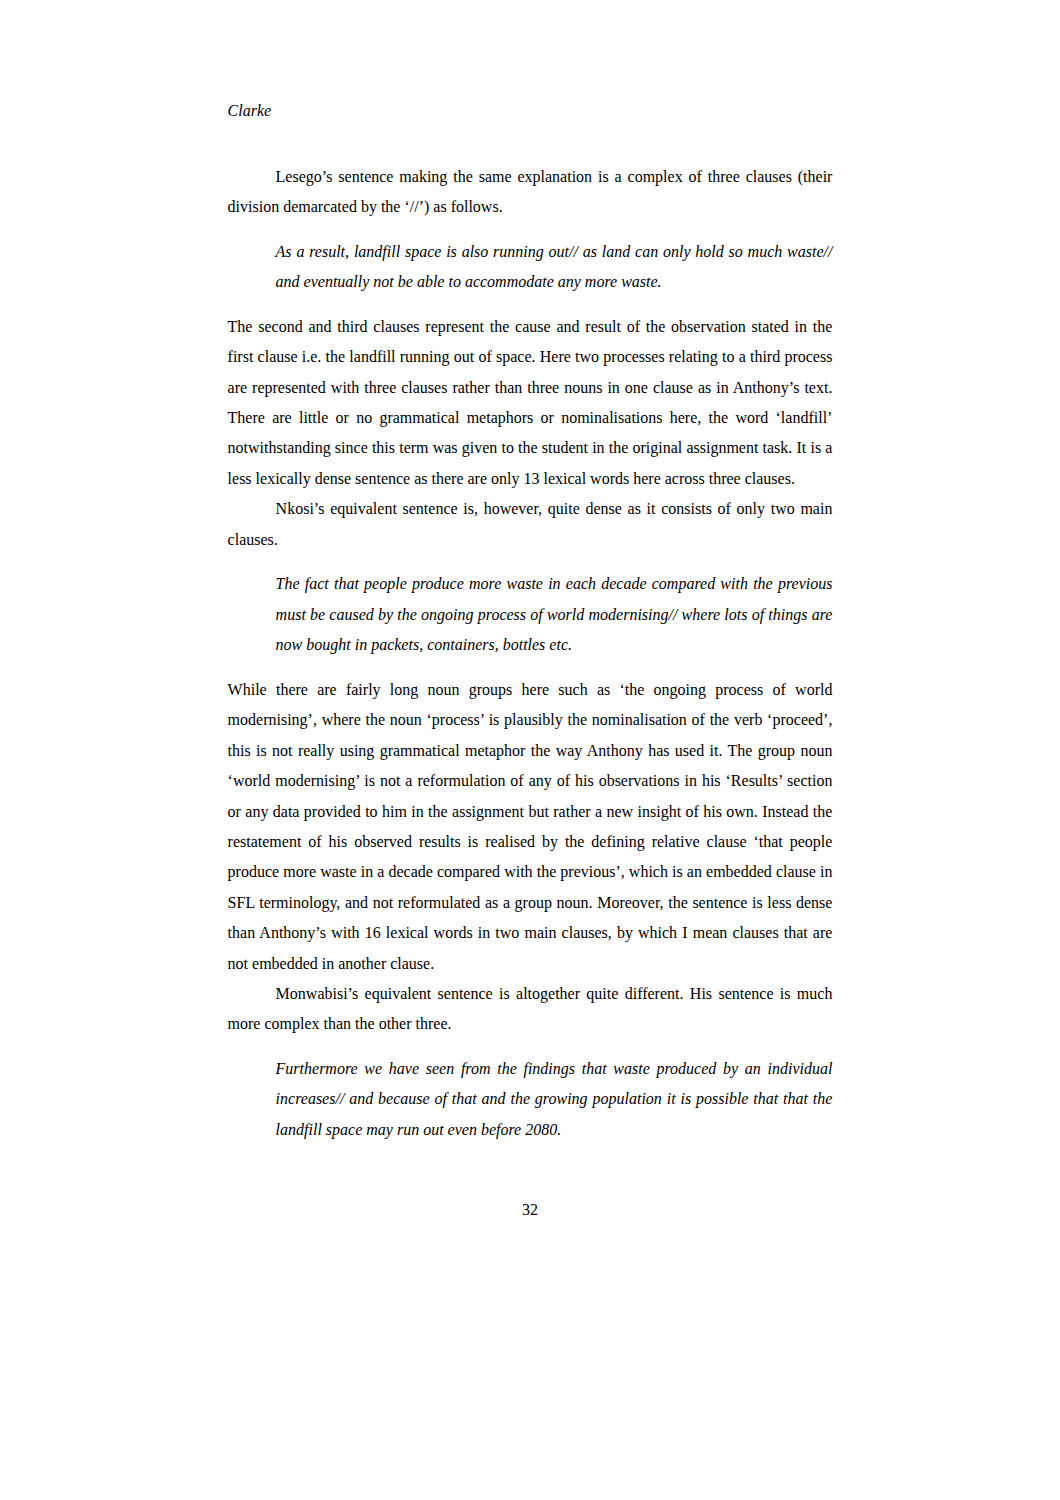Clarke
Lesego’s sentence making the same explanation is a complex of three clauses (their division demarcated by the ‘//’) as follows.
As a result, landfill space is also running out// as land can only hold so much waste// and eventually not be able to accommodate any more waste.
The second and third clauses represent the cause and result of the observation stated in the first clause i.e. the landfill running out of space. Here two processes relating to a third process are represented with three clauses rather than three nouns in one clause as in Anthony’s text. There are little or no grammatical metaphors or nominalisations here, the word ‘landfill’ notwithstanding since this term was given to the student in the original assignment task. It is a less lexically dense sentence as there are only 13 lexical words here across three clauses.
Nkosi’s equivalent sentence is, however, quite dense as it consists of only two main clauses.
The fact that people produce more waste in each decade compared with the previous must be caused by the ongoing process of world modernising// where lots of things are now bought in packets, containers, bottles etc.
While there are fairly long noun groups here such as ‘the ongoing process of world modernising’, where the noun ‘process’ is plausibly the nominalisation of the verb ‘proceed’, this is not really using grammatical metaphor the way Anthony has used it. The group noun ‘world modernising’ is not a reformulation of any of his observations in his ‘Results’ section or any data provided to him in the assignment but rather a new insight of his own. Instead the restatement of his observed results is realised by the defining relative clause ‘that people produce more waste in a decade compared with the previous’, which is an embedded clause in SFL terminology, and not reformulated as a group noun. Moreover, the sentence is less dense than Anthony’s with 16 lexical words in two main clauses, by which I mean clauses that are not embedded in another clause.
Monwabisi’s equivalent sentence is altogether quite different. His sentence is much more complex than the other three.
Furthermore we have seen from the findings that waste produced by an individual increases// and because of that and the growing population it is possible that that the landfill space may run out even before 2080.
32